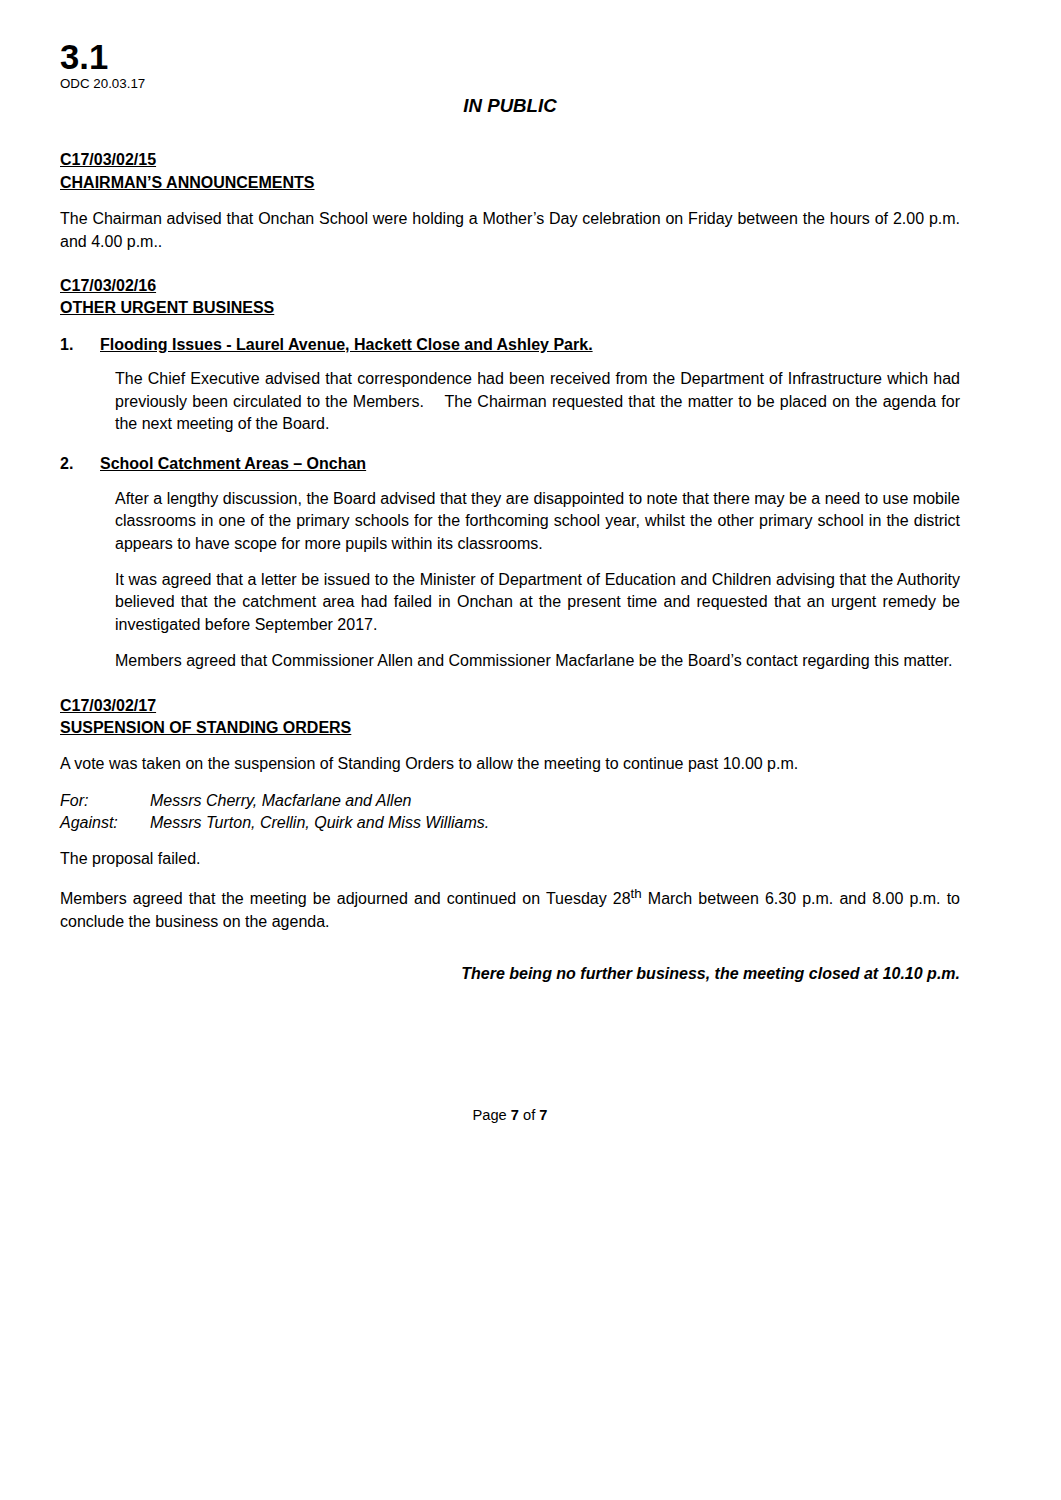3.1
ODC 20.03.17
IN PUBLIC
C17/03/02/15
CHAIRMAN’S ANNOUNCEMENTS
The Chairman advised that Onchan School were holding a Mother’s Day celebration on Friday between the hours of 2.00 p.m. and 4.00 p.m..
C17/03/02/16
OTHER URGENT BUSINESS
1. Flooding Issues - Laurel Avenue, Hackett Close and Ashley Park.
The Chief Executive advised that correspondence had been received from the Department of Infrastructure which had previously been circulated to the Members. The Chairman requested that the matter to be placed on the agenda for the next meeting of the Board.
2. School Catchment Areas – Onchan
After a lengthy discussion, the Board advised that they are disappointed to note that there may be a need to use mobile classrooms in one of the primary schools for the forthcoming school year, whilst the other primary school in the district appears to have scope for more pupils within its classrooms.
It was agreed that a letter be issued to the Minister of Department of Education and Children advising that the Authority believed that the catchment area had failed in Onchan at the present time and requested that an urgent remedy be investigated before September 2017.
Members agreed that Commissioner Allen and Commissioner Macfarlane be the Board’s contact regarding this matter.
C17/03/02/17
SUSPENSION OF STANDING ORDERS
A vote was taken on the suspension of Standing Orders to allow the meeting to continue past 10.00 p.m.
For: Messrs Cherry, Macfarlane and Allen
Against: Messrs Turton, Crellin, Quirk and Miss Williams.
The proposal failed.
Members agreed that the meeting be adjourned and continued on Tuesday 28th March between 6.30 p.m. and 8.00 p.m. to conclude the business on the agenda.
There being no further business, the meeting closed at 10.10 p.m.
Page 7 of 7